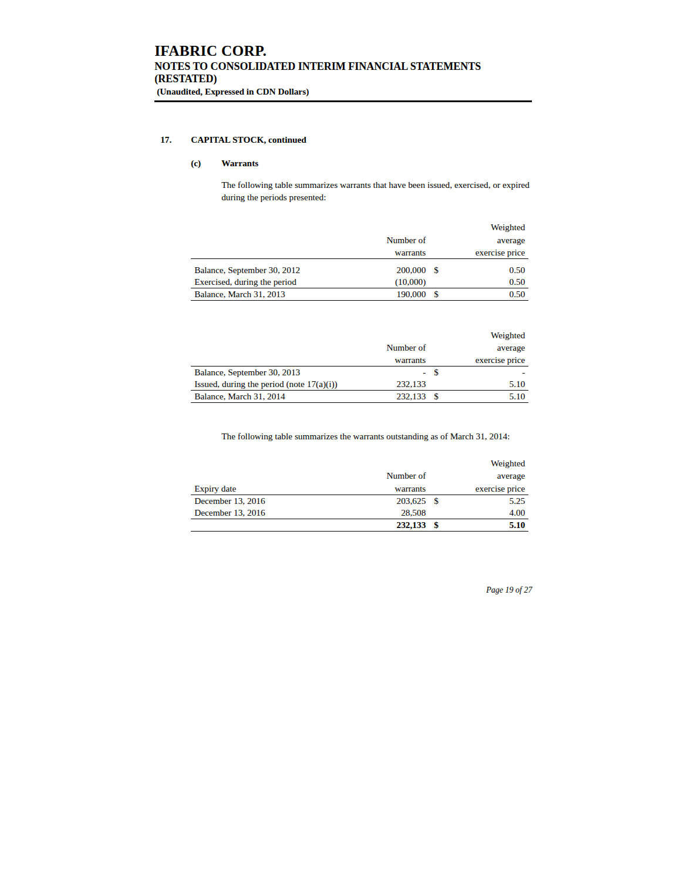IFABRIC CORP.
NOTES TO CONSOLIDATED INTERIM FINANCIAL STATEMENTS (RESTATED)
(Unaudited, Expressed in CDN Dollars)
17.
CAPITAL STOCK, continued
(c)
Warrants
The following table summarizes warrants that have been issued, exercised, or expired during the periods presented:
| | | | Weighted |
| | Number of | | average |
| | warrants | | exercise price |
| Balance, September 30, 2012 | 200,000 | $ | 0.50 |
| Exercised, during the period | (10,000) | | 0.50 |
| Balance, March 31, 2013 | 190,000 | $ | 0.50 |
| | | | Weighted |
| | Number of | | average |
| | warrants | | exercise price |
| Balance, September 30, 2013 | - | $ | - |
| Issued, during the period (note 17(a)(i)) | 232,133 | | 5.10 |
| Balance, March 31, 2014 | 232,133 | $ | 5.10 |
The following table summarizes the warrants outstanding as of March 31, 2014:
| | | | Weighted |
| | Number of | | average |
| Expiry date | warrants | | exercise price |
| December 13, 2016 | 203,625 | $ | 5.25 |
| December 13, 2016 | 28,508 | | 4.00 |
| | 232,133 | $ | 5.10 |
Page 19 of 27